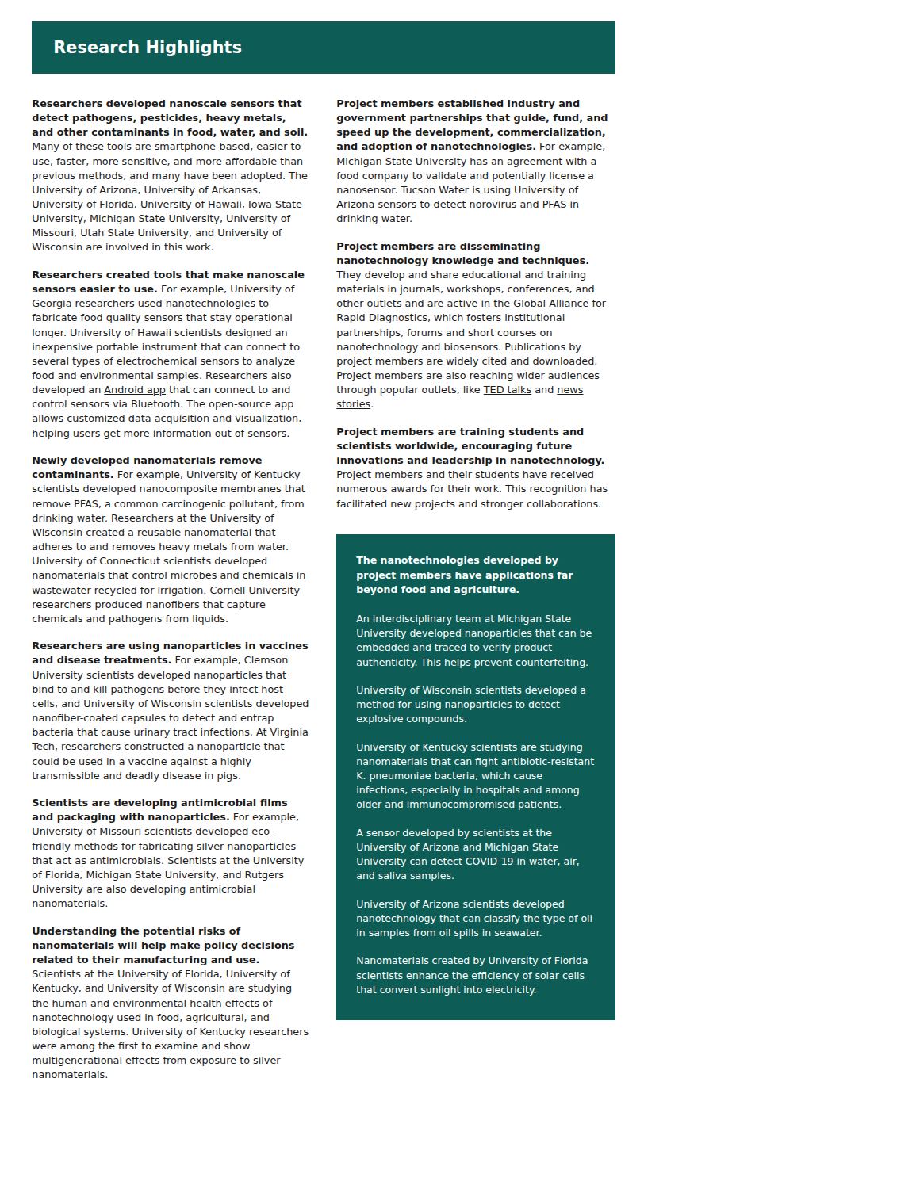Research Highlights
Researchers developed nanoscale sensors that detect pathogens, pesticides, heavy metals, and other contaminants in food, water, and soil. Many of these tools are smartphone-based, easier to use, faster, more sensitive, and more affordable than previous methods, and many have been adopted. The University of Arizona, University of Arkansas, University of Florida, University of Hawaii, Iowa State University, Michigan State University, University of Missouri, Utah State University, and University of Wisconsin are involved in this work.
Researchers created tools that make nanoscale sensors easier to use. For example, University of Georgia researchers used nanotechnologies to fabricate food quality sensors that stay operational longer. University of Hawaii scientists designed an inexpensive portable instrument that can connect to several types of electrochemical sensors to analyze food and environmental samples. Researchers also developed an Android app that can connect to and control sensors via Bluetooth. The open-source app allows customized data acquisition and visualization, helping users get more information out of sensors.
Newly developed nanomaterials remove contaminants. For example, University of Kentucky scientists developed nanocomposite membranes that remove PFAS, a common carcinogenic pollutant, from drinking water. Researchers at the University of Wisconsin created a reusable nanomaterial that adheres to and removes heavy metals from water. University of Connecticut scientists developed nanomaterials that control microbes and chemicals in wastewater recycled for irrigation. Cornell University researchers produced nanofibers that capture chemicals and pathogens from liquids.
Researchers are using nanoparticles in vaccines and disease treatments. For example, Clemson University scientists developed nanoparticles that bind to and kill pathogens before they infect host cells, and University of Wisconsin scientists developed nanofiber-coated capsules to detect and entrap bacteria that cause urinary tract infections. At Virginia Tech, researchers constructed a nanoparticle that could be used in a vaccine against a highly transmissible and deadly disease in pigs.
Scientists are developing antimicrobial films and packaging with nanoparticles. For example, University of Missouri scientists developed eco-friendly methods for fabricating silver nanoparticles that act as antimicrobials. Scientists at the University of Florida, Michigan State University, and Rutgers University are also developing antimicrobial nanomaterials.
Understanding the potential risks of nanomaterials will help make policy decisions related to their manufacturing and use. Scientists at the University of Florida, University of Kentucky, and University of Wisconsin are studying the human and environmental health effects of nanotechnology used in food, agricultural, and biological systems. University of Kentucky researchers were among the first to examine and show multigenerational effects from exposure to silver nanomaterials.
Project members established industry and government partnerships that guide, fund, and speed up the development, commercialization, and adoption of nanotechnologies. For example, Michigan State University has an agreement with a food company to validate and potentially license a nanosensor. Tucson Water is using University of Arizona sensors to detect norovirus and PFAS in drinking water.
Project members are disseminating nanotechnology knowledge and techniques. They develop and share educational and training materials in journals, workshops, conferences, and other outlets and are active in the Global Alliance for Rapid Diagnostics, which fosters institutional partnerships, forums and short courses on nanotechnology and biosensors. Publications by project members are widely cited and downloaded. Project members are also reaching wider audiences through popular outlets, like TED talks and news stories.
Project members are training students and scientists worldwide, encouraging future innovations and leadership in nanotechnology. Project members and their students have received numerous awards for their work. This recognition has facilitated new projects and stronger collaborations.
The nanotechnologies developed by project members have applications far beyond food and agriculture.
An interdisciplinary team at Michigan State University developed nanoparticles that can be embedded and traced to verify product authenticity. This helps prevent counterfeiting.
University of Wisconsin scientists developed a method for using nanoparticles to detect explosive compounds.
University of Kentucky scientists are studying nanomaterials that can fight antibiotic-resistant K. pneumoniae bacteria, which cause infections, especially in hospitals and among older and immunocompromised patients.
A sensor developed by scientists at the University of Arizona and Michigan State University can detect COVID-19 in water, air, and saliva samples.
University of Arizona scientists developed nanotechnology that can classify the type of oil in samples from oil spills in seawater.
Nanomaterials created by University of Florida scientists enhance the efficiency of solar cells that convert sunlight into electricity.